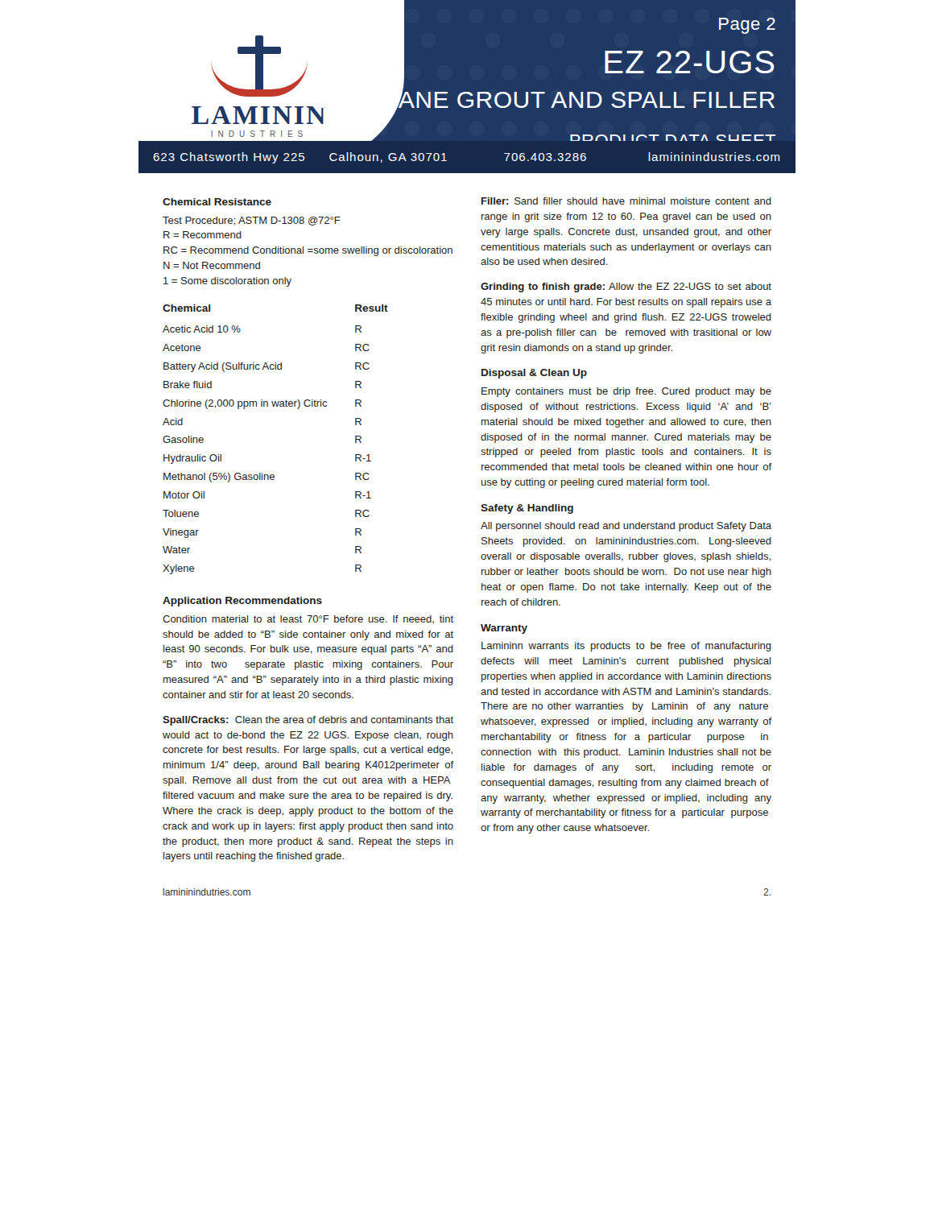LAMININ
INDUSTRIES
Page 2
EZ 22-UGS
URETHANE GROUT AND SPALL FILLER
PRODUCT DATA SHEET
623 Chatsworth Hwy 225 Calhoun, GA 30701 706.403.3286 lamininindustries.com
Chemical Resistance
Test Procedure; ASTM D-1308 @72°F
R = Recommend
RC = Recommend Conditional =some swelling or discoloration
N = Not Recommend
1 = Some discoloration only
| Chemical | Result |
| --- | --- |
| Acetic Acid 10 % | R |
| Acetone | RC |
| Battery Acid (Sulfuric Acid | RC |
| Brake fluid | R |
| Chlorine (2,000 ppm in water) Citric | R |
| Acid | R |
| Gasoline | R |
| Hydraulic Oil | R-1 |
| Methanol (5%) Gasoline | RC |
| Motor Oil | R-1 |
| Toluene | RC |
| Vinegar | R |
| Water | R |
| Xylene | R |
Application Recommendations
Condition material to at least 70°F before use. If neeed, tint should be added to “B” side container only and mixed for at least 90 seconds. For bulk use, measure equal parts “A” and “B” into two separate plastic mixing containers. Pour measured “A” and “B” separately into in a third plastic mixing container and stir for at least 20 seconds.
Spall/Cracks: Clean the area of debris and contaminants that would act to de-bond the EZ 22 UGS. Expose clean, rough concrete for best results. For large spalls, cut a vertical edge, minimum 1/4” deep, around Ball bearing K4012perimeter of spall. Remove all dust from the cut out area with a HEPA filtered vacuum and make sure the area to be repaired is dry. Where the crack is deep, apply product to the bottom of the crack and work up in layers: first apply product then sand into the product, then more product & sand. Repeat the steps in layers until reaching the finished grade.
Filler: Sand filler should have minimal moisture content and range in grit size from 12 to 60. Pea gravel can be used on very large spalls. Concrete dust, unsanded grout, and other cementitious materials such as underlayment or overlays can also be used when desired.
Grinding to finish grade: Allow the EZ 22-UGS to set about 45 minutes or until hard. For best results on spall repairs use a flexible grinding wheel and grind flush. EZ 22-UGS troweled as a pre-polish filler can be removed with trasitional or low grit resin diamonds on a stand up grinder.
Disposal & Clean Up
Empty containers must be drip free. Cured product may be disposed of without restrictions. Excess liquid ‘A’ and ‘B’ material should be mixed together and allowed to cure, then disposed of in the normal manner. Cured materials may be stripped or peeled from plastic tools and containers. It is recommended that metal tools be cleaned within one hour of use by cutting or peeling cured material form tool.
Safety & Handling
All personnel should read and understand product Safety Data Sheets provided. on lamininindustries.com. Long-sleeved overall or disposable overalls, rubber gloves, splash shields, rubber or leather boots should be worn. Do not use near high heat or open flame. Do not take internally. Keep out of the reach of children.
Warranty
Lamininn warrants its products to be free of manufacturing defects will meet Laminin's current published physical properties when applied in accordance with Laminin directions and tested in accordance with ASTM and Laminin's standards. There are no other warranties by Laminin of any nature whatsoever, expressed or implied, including any warranty of merchantability or fitness for a particular purpose in connection with this product. Laminin Industries shall not be liable for damages of any sort, including remote or consequential damages, resulting from any claimed breach of any warranty, whether expressed or implied, including any warranty of merchantability or fitness for a particular purpose or from any other cause whatsoever.
lamininindutries.com 2.